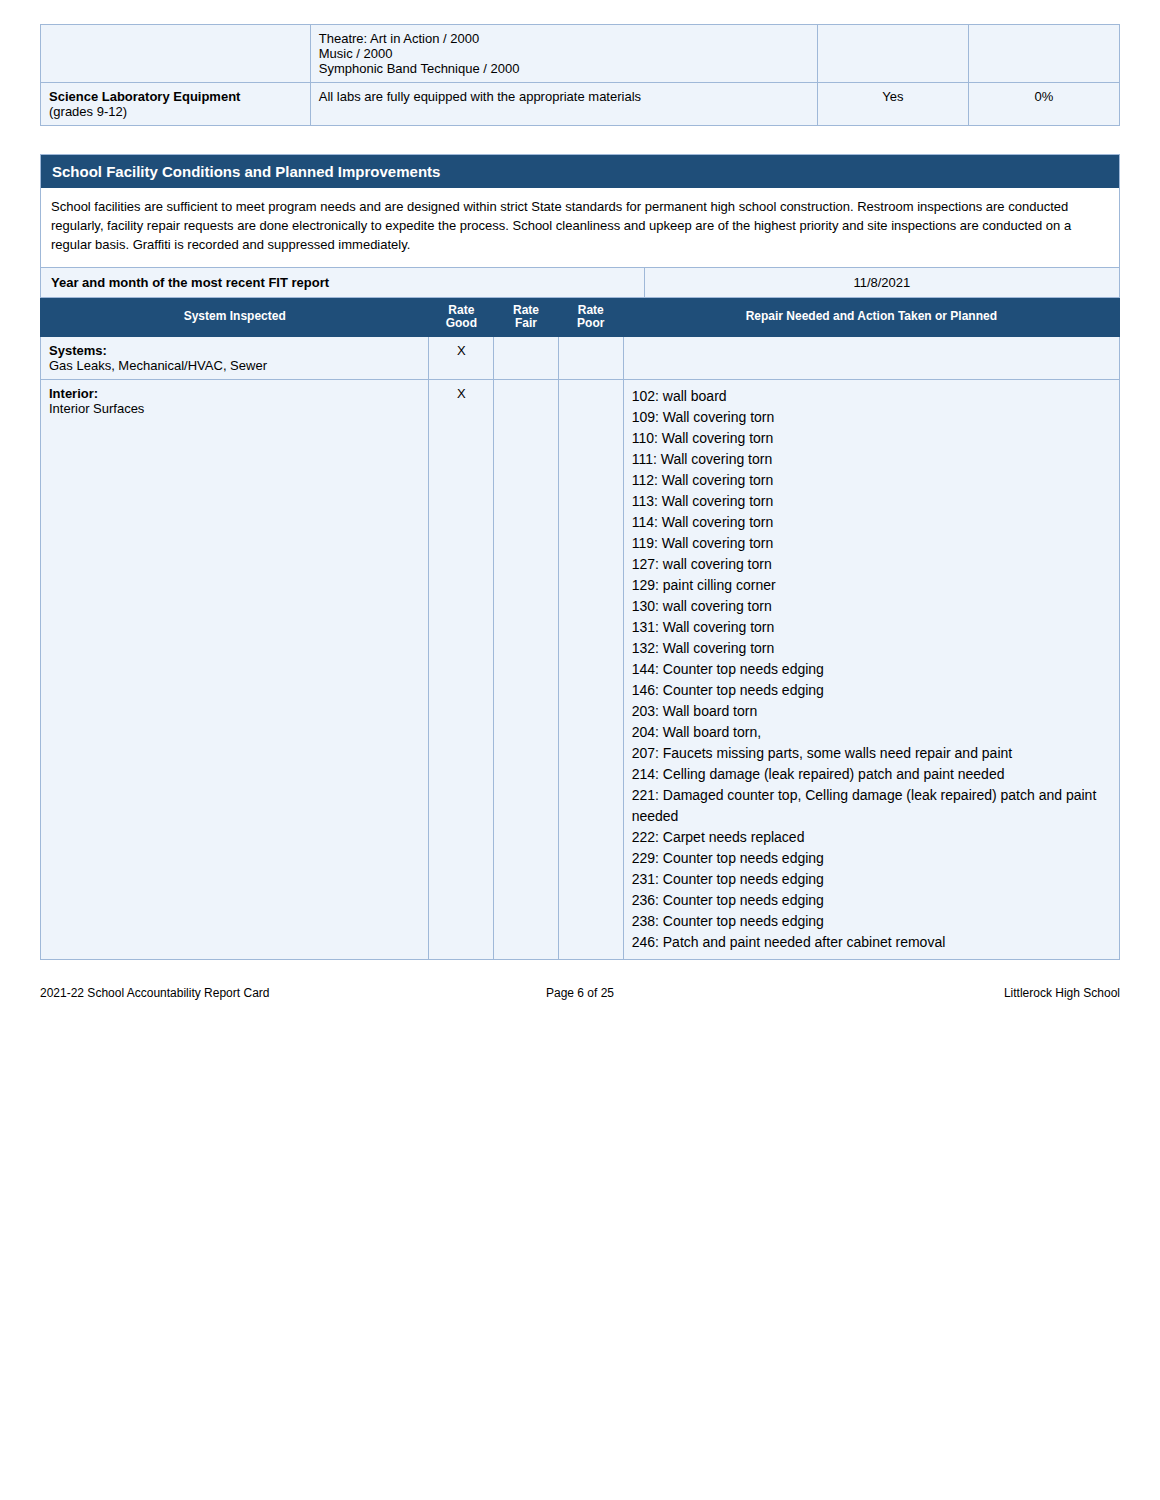| | Theatre: Art in Action / 2000 Music / 2000 Symphonic Band Technique / 2000 | | |
| Science Laboratory Equipment (grades 9-12) | All labs are fully equipped with the appropriate materials | Yes | 0% |
School Facility Conditions and Planned Improvements
School facilities are sufficient to meet program needs and are designed within strict State standards for permanent high school construction. Restroom inspections are conducted regularly, facility repair requests are done electronically to expedite the process. School cleanliness and upkeep are of the highest priority and site inspections are conducted on a regular basis. Graffiti is recorded and suppressed immediately.
Year and month of the most recent FIT report
11/8/2021
| System Inspected | Rate Good | Rate Fair | Rate Poor | Repair Needed and Action Taken or Planned |
| --- | --- | --- | --- | --- |
| Systems: Gas Leaks, Mechanical/HVAC, Sewer | X | | | |
| Interior: Interior Surfaces | X | | | 102: wall board 109: Wall covering torn 110: Wall covering torn 111: Wall covering torn 112: Wall covering torn 113: Wall covering torn 114: Wall covering torn 119: Wall covering torn 127: wall covering torn 129: paint cilling corner 130: wall covering torn 131: Wall covering torn 132: Wall covering torn 144: Counter top needs edging 146: Counter top needs edging 203: Wall board torn 204: Wall board torn, 207: Faucets missing parts, some walls need repair and paint 214: Celling damage (leak repaired) patch and paint needed 221: Damaged counter top, Celling damage (leak repaired) patch and paint needed 222: Carpet needs replaced 229: Counter top needs edging 231: Counter top needs edging 236: Counter top needs edging 238: Counter top needs edging 246: Patch and paint needed after cabinet removal |
2021-22 School Accountability Report Card
Page 6 of 25
Littlerock High School